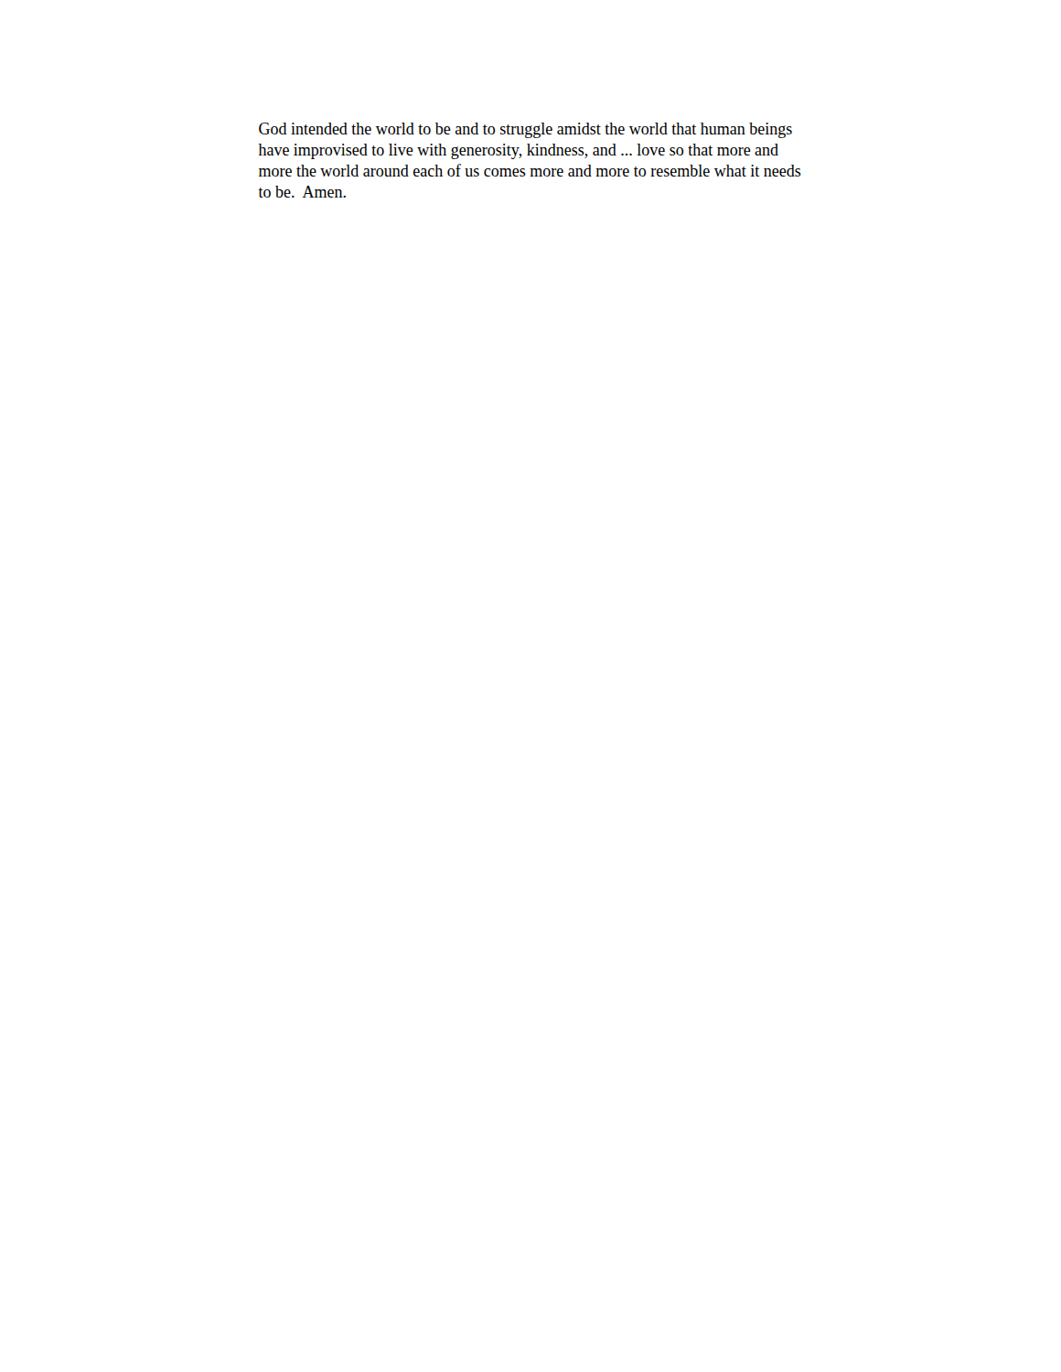God intended the world to be and to struggle amidst the world that human beings have improvised to live with generosity, kindness, and ... love so that more and more the world around each of us comes more and more to resemble what it needs to be. Amen.